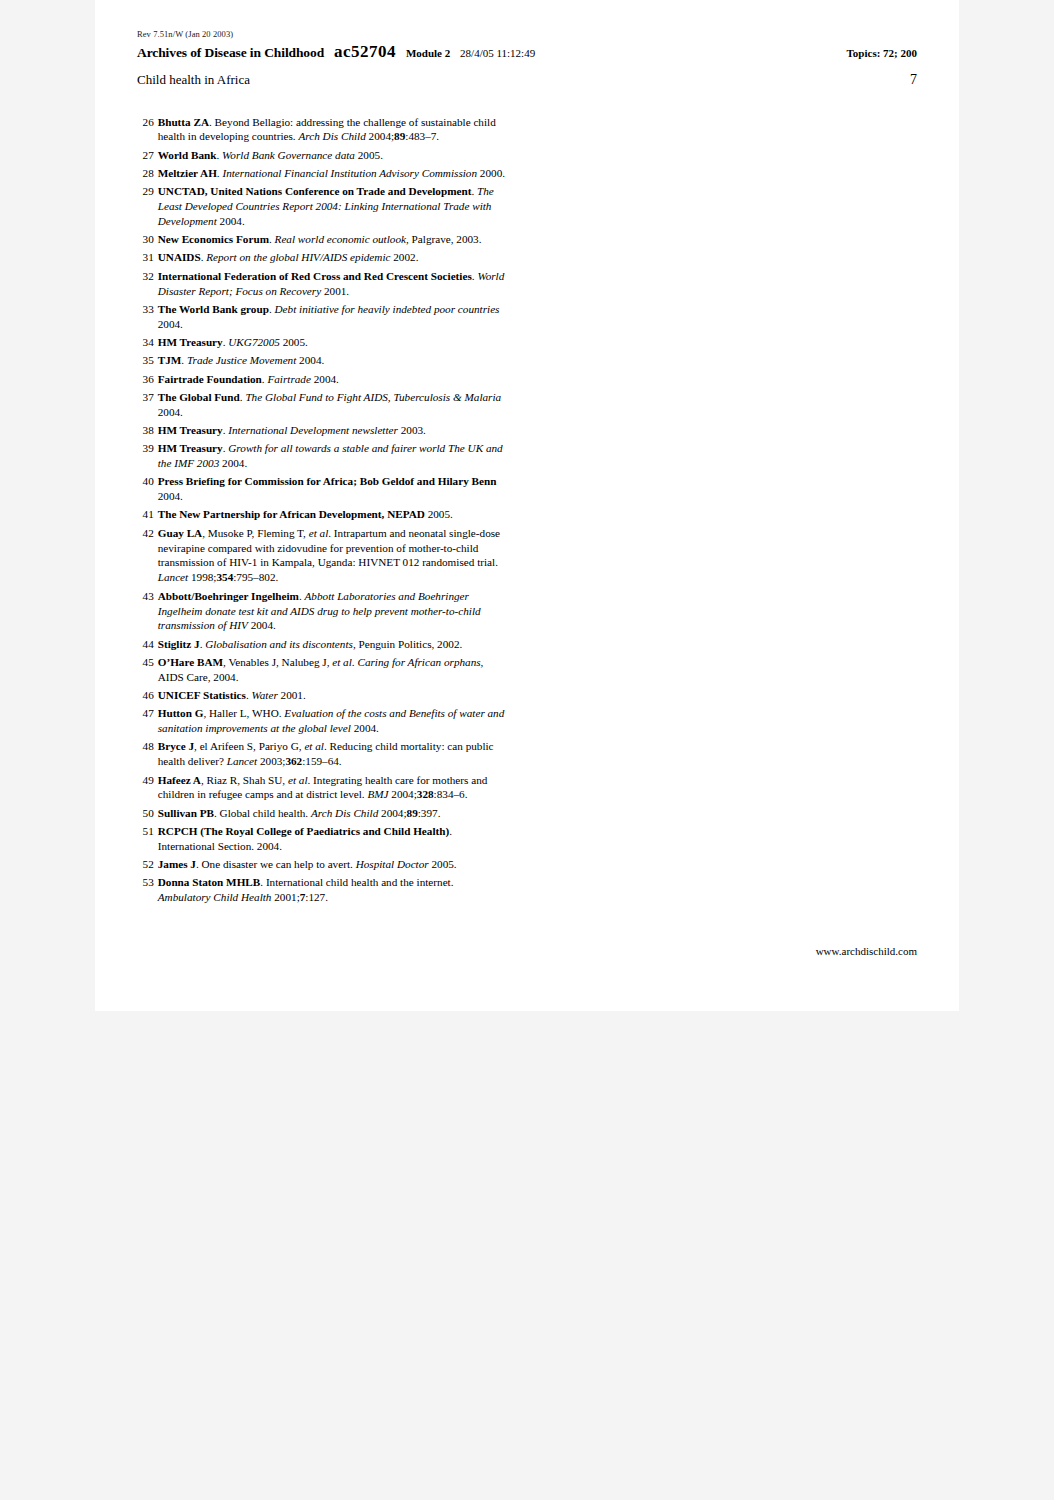Rev 7.51n/W (Jan 20 2003)
Archives of Disease in Childhood ac52704 Module 2 28/4/05 11:12:49 Topics: 72; 200
Child health in Africa 7
26 Bhutta ZA. Beyond Bellagio: addressing the challenge of sustainable child health in developing countries. Arch Dis Child 2004;89:483–7.
27 World Bank. World Bank Governance data 2005.
28 Meltzier AH. International Financial Institution Advisory Commission 2000.
29 UNCTAD, United Nations Conference on Trade and Development. The Least Developed Countries Report 2004: Linking International Trade with Development 2004.
30 New Economics Forum. Real world economic outlook, Palgrave, 2003.
31 UNAIDS. Report on the global HIV/AIDS epidemic 2002.
32 International Federation of Red Cross and Red Crescent Societies. World Disaster Report; Focus on Recovery 2001.
33 The World Bank group. Debt initiative for heavily indebted poor countries 2004.
34 HM Treasury. UKG72005 2005.
35 TJM. Trade Justice Movement 2004.
36 Fairtrade Foundation. Fairtrade 2004.
37 The Global Fund. The Global Fund to Fight AIDS, Tuberculosis & Malaria 2004.
38 HM Treasury. International Development newsletter 2003.
39 HM Treasury. Growth for all towards a stable and fairer world The UK and the IMF 2003 2004.
40 Press Briefing for Commission for Africa; Bob Geldof and Hilary Benn 2004.
41 The New Partnership for African Development, NEPAD 2005.
42 Guay LA, Musoke P, Fleming T, et al. Intrapartum and neonatal single-dose nevirapine compared with zidovudine for prevention of mother-to-child transmission of HIV-1 in Kampala, Uganda: HIVNET 012 randomised trial. Lancet 1998;354:795–802.
43 Abbott/Boehringer Ingelheim. Abbott Laboratories and Boehringer Ingelheim donate test kit and AIDS drug to help prevent mother-to-child transmission of HIV 2004.
44 Stiglitz J. Globalisation and its discontents, Penguin Politics, 2002.
45 O’Hare BAM, Venables J, Nalubeg J, et al. Caring for African orphans, AIDS Care, 2004.
46 UNICEF Statistics. Water 2001.
47 Hutton G, Haller L, WHO. Evaluation of the costs and Benefits of water and sanitation improvements at the global level 2004.
48 Bryce J, el Arifeen S, Pariyo G, et al. Reducing child mortality: can public health deliver? Lancet 2003;362:159–64.
49 Hafeez A, Riaz R, Shah SU, et al. Integrating health care for mothers and children in refugee camps and at district level. BMJ 2004;328:834–6.
50 Sullivan PB. Global child health. Arch Dis Child 2004;89:397.
51 RCPCH (The Royal College of Paediatrics and Child Health). International Section. 2004.
52 James J. One disaster we can help to avert. Hospital Doctor 2005.
53 Donna Staton MHLB. International child health and the internet. Ambulatory Child Health 2001;7:127.
www.archdischild.com